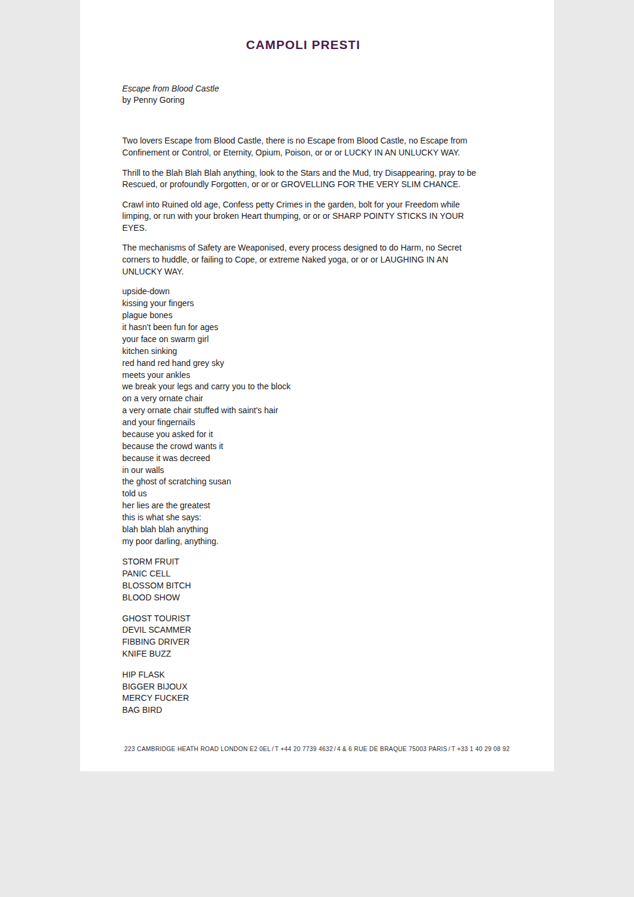CAMPOLI PRESTI
Escape from Blood Castle by Penny Goring
Two lovers Escape from Blood Castle, there is no Escape from Blood Castle, no Escape from Confinement or Control, or Eternity, Opium, Poison, or or or LUCKY IN AN UNLUCKY WAY.
Thrill to the Blah Blah Blah anything, look to the Stars and the Mud, try Disappearing, pray to be Rescued, or profoundly Forgotten, or or or GROVELLING FOR THE VERY SLIM CHANCE.
Crawl into Ruined old age, Confess petty Crimes in the garden, bolt for your Freedom while limping, or run with your broken Heart thumping, or or or SHARP POINTY STICKS IN YOUR EYES.
The mechanisms of Safety are Weaponised, every process designed to do Harm, no Secret corners to huddle, or failing to Cope, or extreme Naked yoga, or or or LAUGHING IN AN UNLUCKY WAY.
upside-down
kissing your fingers
plague bones
it hasn't been fun for ages
your face on swarm girl
kitchen sinking
red hand red hand grey sky
meets your ankles
we break your legs and carry you to the block
on a very ornate chair
a very ornate chair stuffed with saint's hair
and your fingernails
because you asked for it
because the crowd wants it
because it was decreed
in our walls
the ghost of scratching susan
told us
her lies are the greatest
this is what she says:
blah blah blah anything
my poor darling, anything.
STORM FRUIT
PANIC CELL
BLOSSOM BITCH
BLOOD SHOW
GHOST TOURIST
DEVIL SCAMMER
FIBBING DRIVER
KNIFE BUZZ
HIP FLASK
BIGGER BIJOUX
MERCY FUCKER
BAG BIRD
223 CAMBRIDGE HEATH ROAD LONDON E2 0EL/T +44 20 7739 4632/4 & 6 RUE DE BRAQUE 75003 PARIS/T +33 1 40 29 08 92